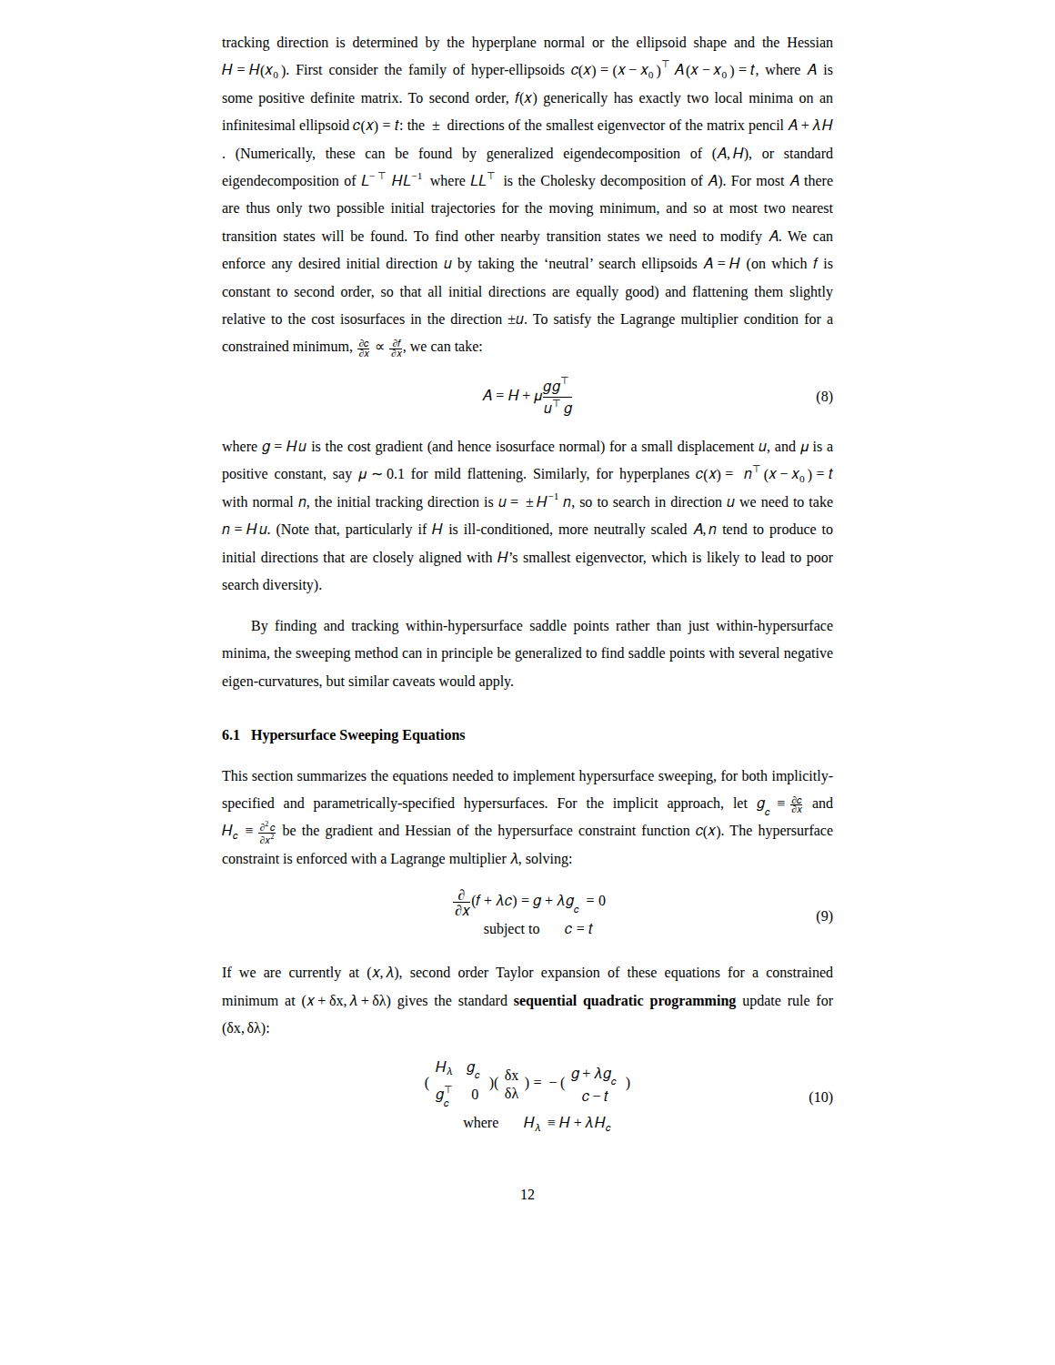tracking direction is determined by the hyperplane normal or the ellipsoid shape and the Hessian H=H(x0). First consider the family of hyper-ellipsoids c(x)=(x−x0)⊤A(x−x0)=t, where A is some positive definite matrix. To second order, f(x) generically has exactly two local minima on an infinitesimal ellipsoid c(x)=t: the ± directions of the smallest eigenvector of the matrix pencil A+λH. (Numerically, these can be found by generalized eigendecomposition of (A,H), or standard eigendecomposition of L−⊤HL−1 where LL⊤ is the Cholesky decomposition of A). For most A there are thus only two possible initial trajectories for the moving minimum, and so at most two nearest transition states will be found. To find other nearby transition states we need to modify A. We can enforce any desired initial direction u by taking the ‘neutral’ search ellipsoids A=H (on which f is constant to second order, so that all initial directions are equally good) and flattening them slightly relative to the cost isosurfaces in the direction ±u. To satisfy the Lagrange multiplier condition for a constrained minimum, ∂c∂x∝∂f∂x, we can take:
A=H+μ gg⊤ u⊤g (8)
where g=Hu is the cost gradient (and hence isosurface normal) for a small displacement u, and μ is a positive constant, say μ∼0.1 for mild flattening. Similarly, for hyperplanes c(x)= n⊤(x−x0)=t with normal n, the initial tracking direction is u=±H−1n, so to search in direction u we need to take n=Hu. (Note that, particularly if H is ill-conditioned, more neutrally scaled A,n tend to produce to initial directions that are closely aligned with H’s smallest eigenvector, which is likely to lead to poor search diversity).
By finding and tracking within-hypersurface saddle points rather than just within-hypersurface minima, the sweeping method can in principle be generalized to find saddle points with several negative eigen-curvatures, but similar caveats would apply.
6.1 Hypersurface Sweeping Equations
This section summarizes the equations needed to implement hypersurface sweeping, for both implicitly-specified and parametrically-specified hypersurfaces. For the implicit approach, let gc≡∂c∂x and Hc≡∂2c∂x2 be the gradient and Hessian of the hypersurface constraint function c(x). The hypersurface constraint is enforced with a Lagrange multiplier λ, solving:
∂∂x (f+λc) = g+λgc =0 subject to c=t (9)
If we are currently at (x,λ), second order Taylor expansion of these equations for a constrained minimum at (x+δx,λ+δλ) gives the standard sequential quadratic programming update rule for (δx,δλ):
( Hλgc gc⊤0 ) ( δx δλ ) = − ( g+λgc c−t ) where Hλ≡H+λHc (10)
12